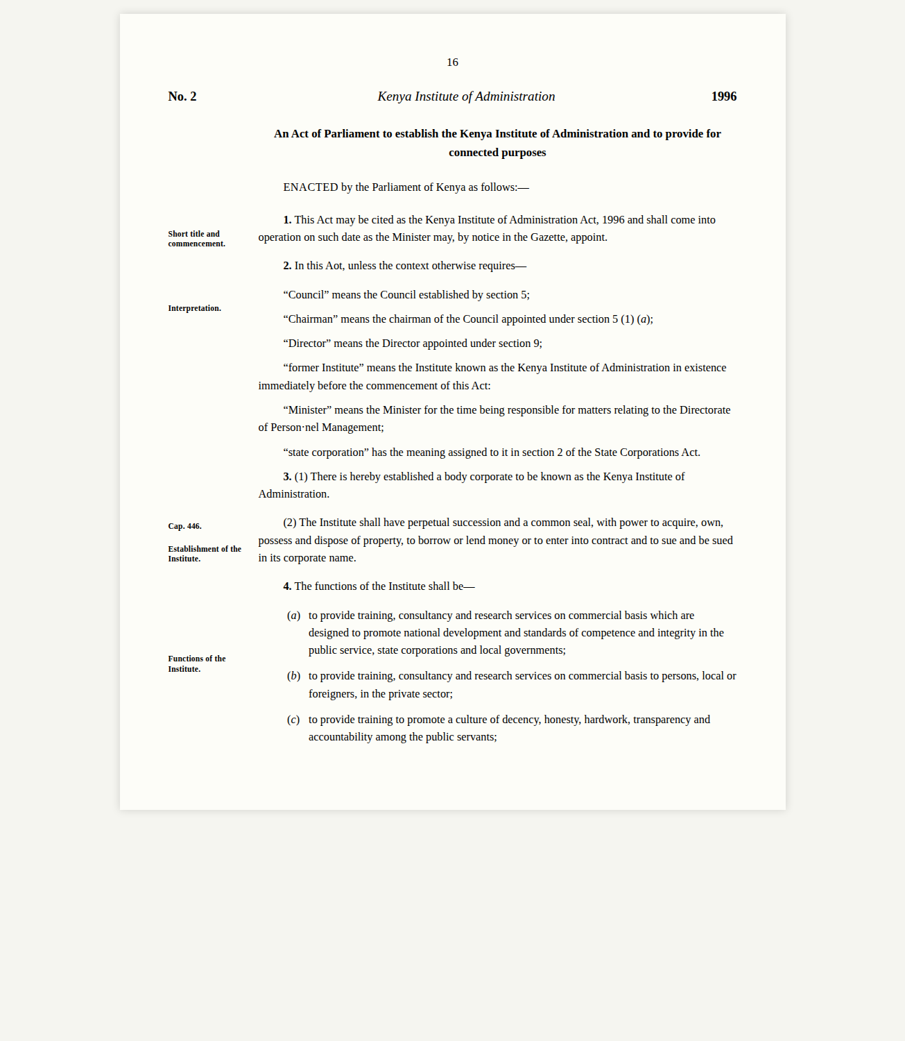16
No. 2
Kenya Institute of Administration
1996
Short title and commencement.
Interpretation.
Cap. 446.
Establishment of the Institute.
Functions of the Institute.
An Act of Parliament to establish the Kenya Institute of Administration and to provide for connected purposes
ENACTED by the Parliament of Kenya as follows:—
1. This Act may be cited as the Kenya Institute of Administration Act, 1996 and shall come into operation on such date as the Minister may, by notice in the Gazette, appoint.
2. In this Aot, unless the context otherwise requires—
“Council” means the Council established by section 5;
“Chairman” means the chairman of the Council appointed under section 5 (1) (a);
“Director” means the Director appointed under section 9;
“former Institute” means the Institute known as the Kenya Institute of Administration in existence immediately before the commencement of this Act:
“Minister” means the Minister for the time being responsible for matters relating to the Directorate of Person·nel Management;
“state corporation” has the meaning assigned to it in section 2 of the State Corporations Act.
3. (1) There is hereby established a body corporate to be known as the Kenya Institute of Administration.
(2) The Institute shall have perpetual succession and a common seal, with power to acquire, own, possess and dispose of property, to borrow or lend money or to enter into contract and to sue and be sued in its corporate name.
4. The functions of the Institute shall be—
(a) to provide training, consultancy and research services on commercial basis which are designed to promote national development and standards of competence and integrity in the public service, state corporations and local governments;
(b) to provide training, consultancy and research services on commercial basis to persons, local or foreigners, in the private sector;
(c) to provide training to promote a culture of decency, honesty, hardwork, transparency and accountability among the public servants;